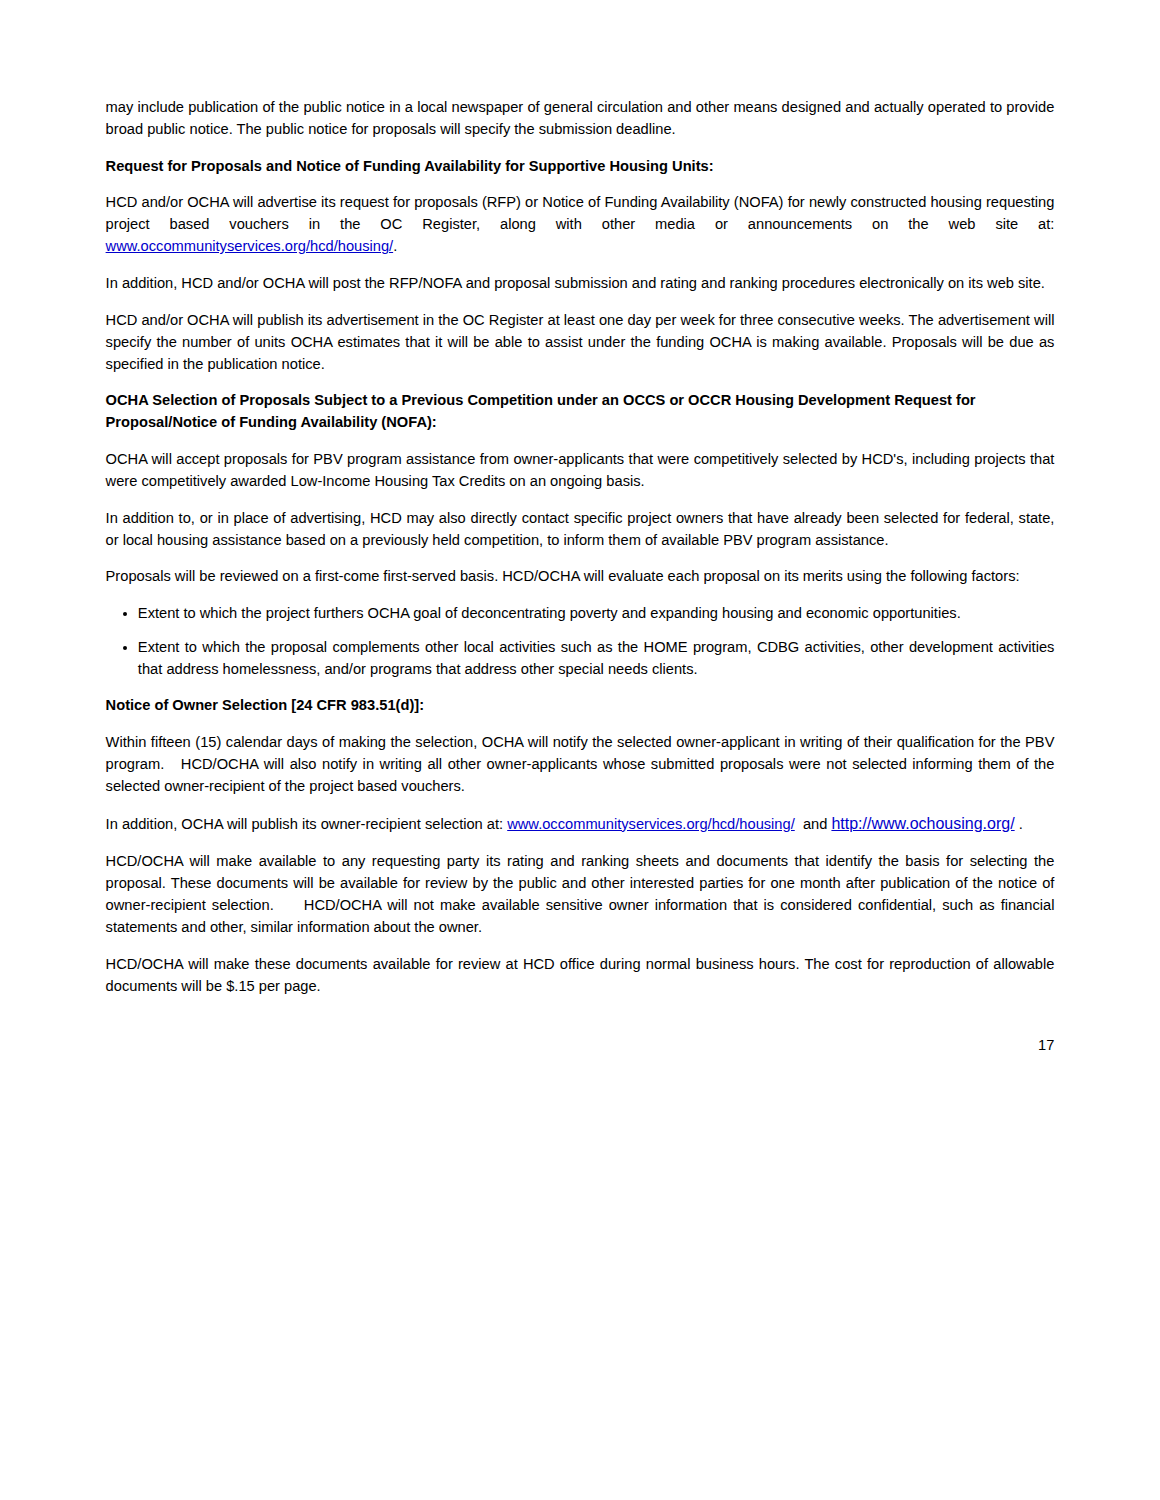may include publication of the public notice in a local newspaper of general circulation and other means designed and actually operated to provide broad public notice. The public notice for proposals will specify the submission deadline.
Request for Proposals and Notice of Funding Availability for Supportive Housing Units:
HCD and/or OCHA will advertise its request for proposals (RFP) or Notice of Funding Availability (NOFA) for newly constructed housing requesting project based vouchers in the OC Register, along with other media or announcements on the web site at: www.occommunityservices.org/hcd/housing/.
In addition, HCD and/or OCHA will post the RFP/NOFA and proposal submission and rating and ranking procedures electronically on its web site.
HCD and/or OCHA will publish its advertisement in the OC Register at least one day per week for three consecutive weeks. The advertisement will specify the number of units OCHA estimates that it will be able to assist under the funding OCHA is making available. Proposals will be due as specified in the publication notice.
OCHA Selection of Proposals Subject to a Previous Competition under an OCCS or OCCR Housing Development Request for Proposal/Notice of Funding Availability (NOFA):
OCHA will accept proposals for PBV program assistance from owner-applicants that were competitively selected by HCD's, including projects that were competitively awarded Low-Income Housing Tax Credits on an ongoing basis.
In addition to, or in place of advertising, HCD may also directly contact specific project owners that have already been selected for federal, state, or local housing assistance based on a previously held competition, to inform them of available PBV program assistance.
Proposals will be reviewed on a first-come first-served basis. HCD/OCHA will evaluate each proposal on its merits using the following factors:
Extent to which the project furthers OCHA goal of deconcentrating poverty and expanding housing and economic opportunities.
Extent to which the proposal complements other local activities such as the HOME program, CDBG activities, other development activities that address homelessness, and/or programs that address other special needs clients.
Notice of Owner Selection [24 CFR 983.51(d)]:
Within fifteen (15) calendar days of making the selection, OCHA will notify the selected owner-applicant in writing of their qualification for the PBV program. HCD/OCHA will also notify in writing all other owner-applicants whose submitted proposals were not selected informing them of the selected owner-recipient of the project based vouchers.
In addition, OCHA will publish its owner-recipient selection at: www.occommunityservices.org/hcd/housing/ and http://www.ochousing.org/ .
HCD/OCHA will make available to any requesting party its rating and ranking sheets and documents that identify the basis for selecting the proposal. These documents will be available for review by the public and other interested parties for one month after publication of the notice of owner-recipient selection. HCD/OCHA will not make available sensitive owner information that is considered confidential, such as financial statements and other, similar information about the owner.
HCD/OCHA will make these documents available for review at HCD office during normal business hours. The cost for reproduction of allowable documents will be $.15 per page.
17